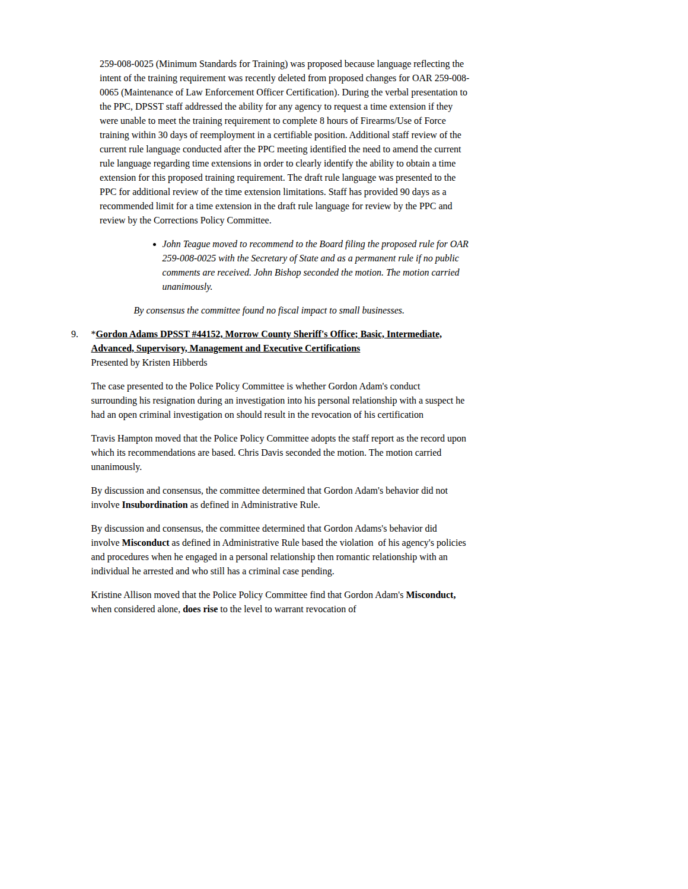259-008-0025 (Minimum Standards for Training) was proposed because language reflecting the intent of the training requirement was recently deleted from proposed changes for OAR 259-008-0065 (Maintenance of Law Enforcement Officer Certification). During the verbal presentation to the PPC, DPSST staff addressed the ability for any agency to request a time extension if they were unable to meet the training requirement to complete 8 hours of Firearms/Use of Force training within 30 days of reemployment in a certifiable position. Additional staff review of the current rule language conducted after the PPC meeting identified the need to amend the current rule language regarding time extensions in order to clearly identify the ability to obtain a time extension for this proposed training requirement. The draft rule language was presented to the PPC for additional review of the time extension limitations. Staff has provided 90 days as a recommended limit for a time extension in the draft rule language for review by the PPC and review by the Corrections Policy Committee.
John Teague moved to recommend to the Board filing the proposed rule for OAR 259-008-0025 with the Secretary of State and as a permanent rule if no public comments are received. John Bishop seconded the motion. The motion carried unanimously.
By consensus the committee found no fiscal impact to small businesses.
9.
*Gordon Adams DPSST #44152, Morrow County Sheriff's Office; Basic, Intermediate, Advanced, Supervisory, Management and Executive Certifications
Presented by Kristen Hibberds
The case presented to the Police Policy Committee is whether Gordon Adam's conduct surrounding his resignation during an investigation into his personal relationship with a suspect he had an open criminal investigation on should result in the revocation of his certification
Travis Hampton moved that the Police Policy Committee adopts the staff report as the record upon which its recommendations are based. Chris Davis seconded the motion. The motion carried unanimously.
By discussion and consensus, the committee determined that Gordon Adam's behavior did not involve Insubordination as defined in Administrative Rule.
By discussion and consensus, the committee determined that Gordon Adams's behavior did involve Misconduct as defined in Administrative Rule based the violation of his agency's policies and procedures when he engaged in a personal relationship then romantic relationship with an individual he arrested and who still has a criminal case pending.
Kristine Allison moved that the Police Policy Committee find that Gordon Adam's Misconduct, when considered alone, does rise to the level to warrant revocation of